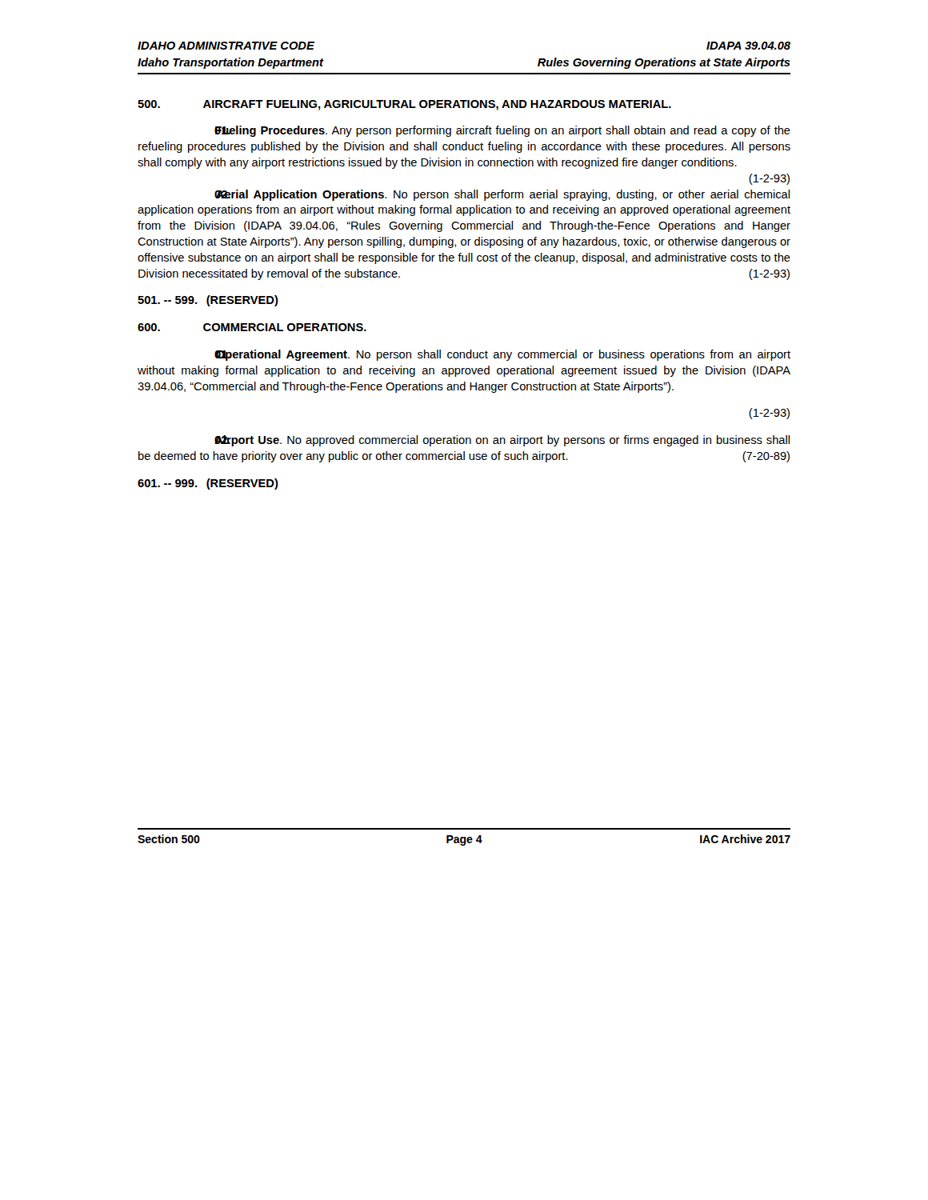IDAHO ADMINISTRATIVE CODE IDAPA 39.04.08
Idaho Transportation Department Rules Governing Operations at State Airports
500. AIRCRAFT FUELING, AGRICULTURAL OPERATIONS, AND HAZARDOUS MATERIAL.
01. Fueling Procedures. Any person performing aircraft fueling on an airport shall obtain and read a copy of the refueling procedures published by the Division and shall conduct fueling in accordance with these procedures. All persons shall comply with any airport restrictions issued by the Division in connection with recognized fire danger conditions.(1-2-93)
02. Aerial Application Operations. No person shall perform aerial spraying, dusting, or other aerial chemical application operations from an airport without making formal application to and receiving an approved operational agreement from the Division (IDAPA 39.04.06, “Rules Governing Commercial and Through-the-Fence Operations and Hanger Construction at State Airports”). Any person spilling, dumping, or disposing of any hazardous, toxic, or otherwise dangerous or offensive substance on an airport shall be responsible for the full cost of the cleanup, disposal, and administrative costs to the Division necessitated by removal of the substance.(1-2-93)
501. -- 599. (RESERVED)
600. COMMERCIAL OPERATIONS.
01. Operational Agreement. No person shall conduct any commercial or business operations from an airport without making formal application to and receiving an approved operational agreement issued by the Division (IDAPA 39.04.06, “Commercial and Through-the-Fence Operations and Hanger Construction at State Airports”).
(1-2-93)
02. Airport Use. No approved commercial operation on an airport by persons or firms engaged in business shall be deemed to have priority over any public or other commercial use of such airport.(7-20-89)
601. -- 999. (RESERVED)
Section 500 Page 4 IAC Archive 2017